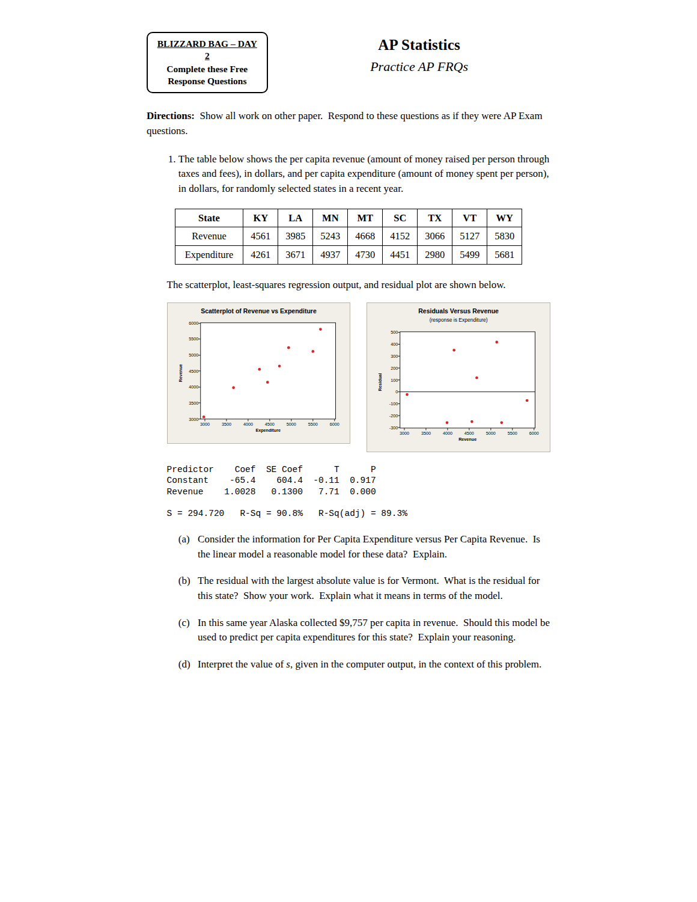BLIZZARD BAG – DAY 2 Complete these Free
Response Questions
AP Statistics
Practice AP FRQs
Directions: Show all work on other paper. Respond to these questions as if they were AP Exam questions.
The table below shows the per capita revenue (amount of money raised per person through taxes and fees), in dollars, and per capita expenditure (amount of money spent per person), in dollars, for randomly selected states in a recent year.
| State | KY | LA | MN | MT | SC | TX | VT | WY |
| --- | --- | --- | --- | --- | --- | --- | --- | --- |
| Revenue | 4561 | 3985 | 5243 | 4668 | 4152 | 3066 | 5127 | 5830 |
| Expenditure | 4261 | 3671 | 4937 | 4730 | 4451 | 2980 | 5499 | 5681 |
The scatterplot, least-squares regression output, and residual plot are shown below.
Scatterplot of Revenue vs Expenditure
Revenue 3000 3500 4000 4500 5000 5500 6000 3000 3500 4000 4500 5000 5500 6000 Expenditure
Residuals Versus Revenue
(response is Expenditure)
Residual 500 400 300 200 100 0 -100 -200 -300 3000 3500 4000 4500 5000 5500 6000 Revenue
Predictor    Coef  SE Coef      T      P
Constant    -65.4    604.4  -0.11  0.917
Revenue    1.0028   0.1300   7.71  0.000

S = 294.720   R-Sq = 90.8%   R-Sq(adj) = 89.3%
(a) Consider the information for Per Capita Expenditure versus Per Capita Revenue. Is the linear model a reasonable model for these data? Explain.
(b) The residual with the largest absolute value is for Vermont. What is the residual for this state? Show your work. Explain what it means in terms of the model.
(c) In this same year Alaska collected $9,757 per capita in revenue. Should this model be used to predict per capita expenditures for this state? Explain your reasoning.
(d) Interpret the value of s, given in the computer output, in the context of this problem.